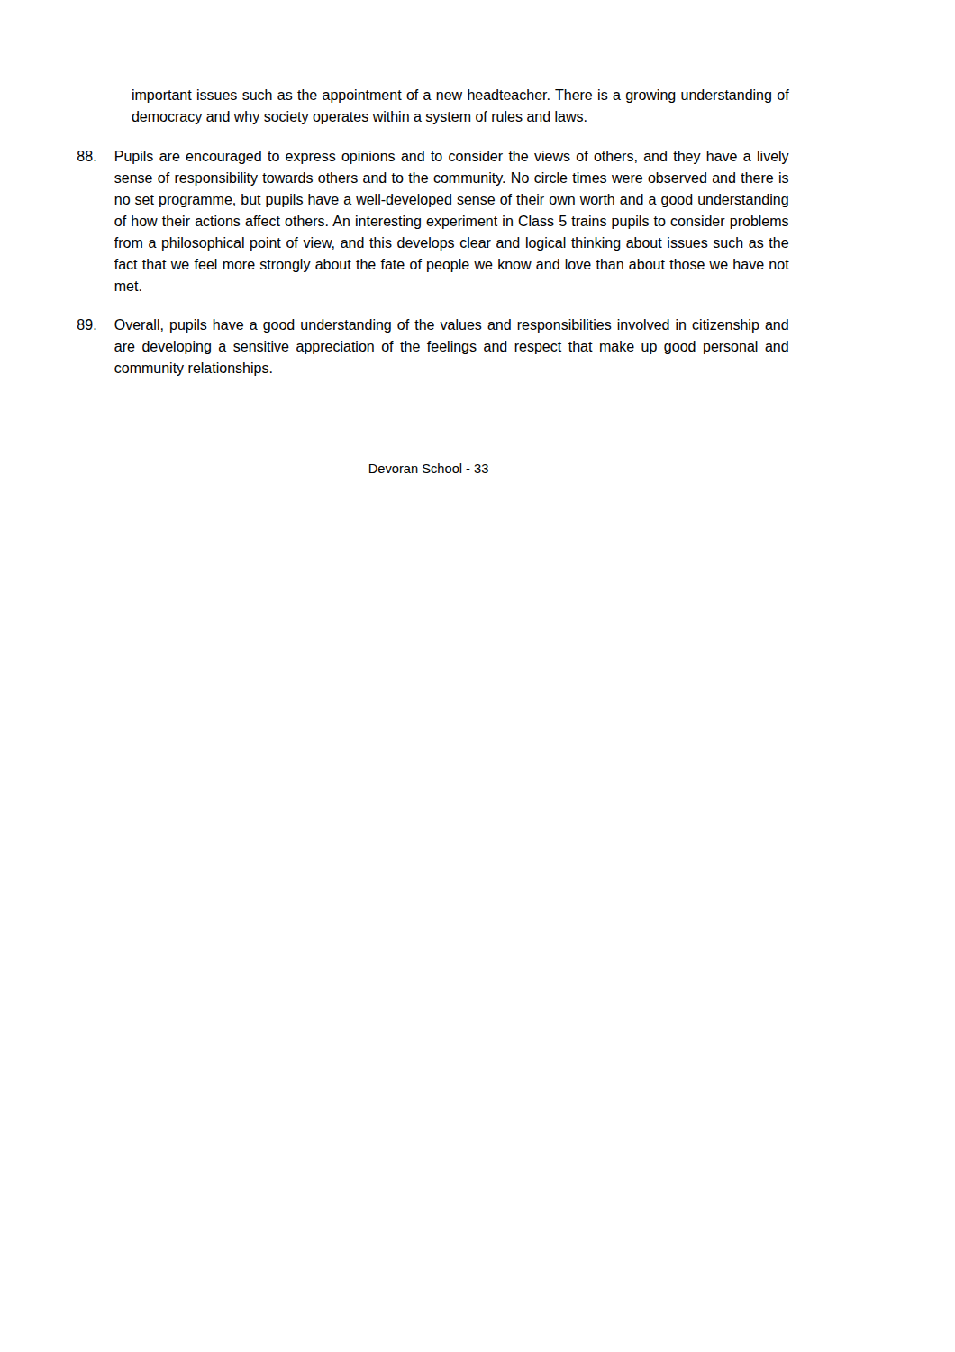important issues such as the appointment of a new headteacher. There is a growing understanding of democracy and why society operates within a system of rules and laws.
88.
Pupils are encouraged to express opinions and to consider the views of others, and they have a lively sense of responsibility towards others and to the community. No circle times were observed and there is no set programme, but pupils have a well-developed sense of their own worth and a good understanding of how their actions affect others. An interesting experiment in Class 5 trains pupils to consider problems from a philosophical point of view, and this develops clear and logical thinking about issues such as the fact that we feel more strongly about the fate of people we know and love than about those we have not met.
89.
Overall, pupils have a good understanding of the values and responsibilities involved in citizenship and are developing a sensitive appreciation of the feelings and respect that make up good personal and community relationships.
Devoran School - 33